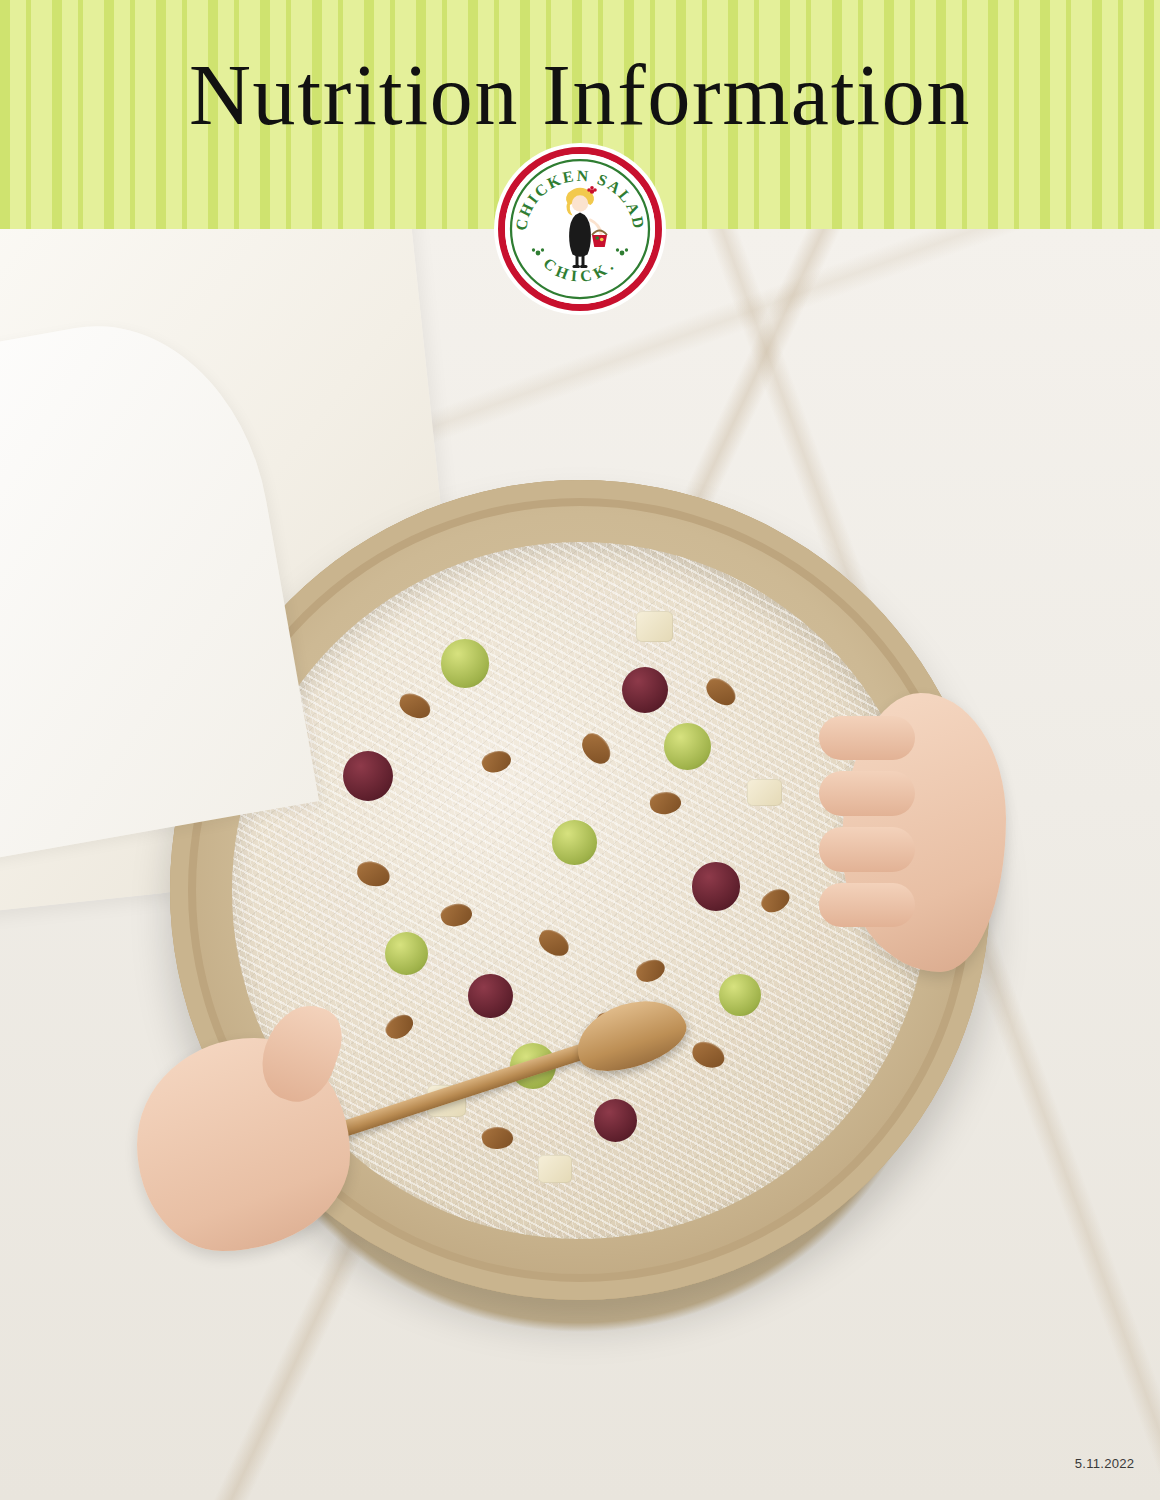Nutrition Information
CHICKEN SALAD CHICK.
5.11.2022